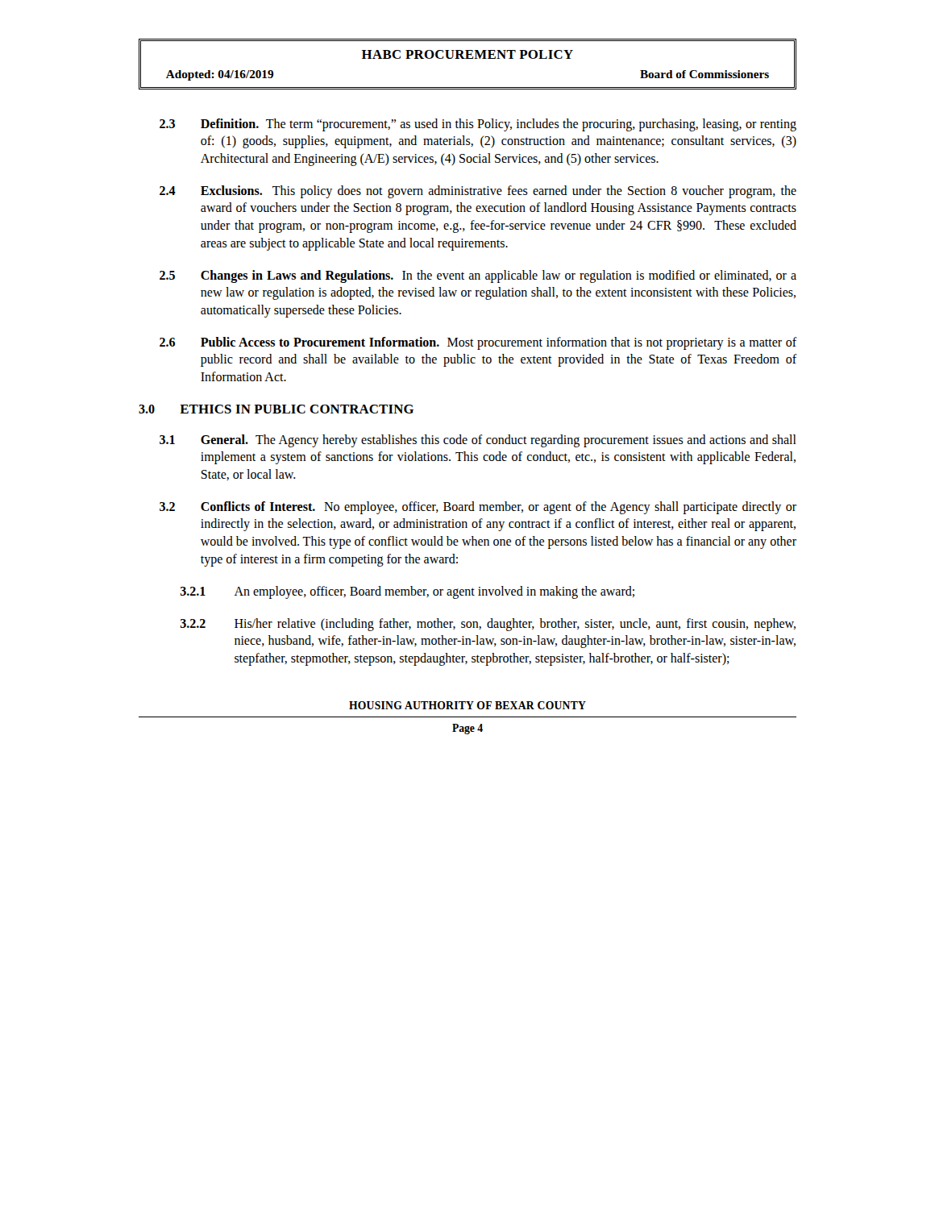HABC PROCUREMENT POLICY
Adopted: 04/16/2019 Board of Commissioners
2.3
Definition. The term “procurement,” as used in this Policy, includes the procuring, purchasing, leasing, or renting of: (1) goods, supplies, equipment, and materials, (2) construction and maintenance; consultant services, (3) Architectural and Engineering (A/E) services, (4) Social Services, and (5) other services.
2.4
Exclusions. This policy does not govern administrative fees earned under the Section 8 voucher program, the award of vouchers under the Section 8 program, the execution of landlord Housing Assistance Payments contracts under that program, or non-program income, e.g., fee-for-service revenue under 24 CFR §990. These excluded areas are subject to applicable State and local requirements.
2.5
Changes in Laws and Regulations. In the event an applicable law or regulation is modified or eliminated, or a new law or regulation is adopted, the revised law or regulation shall, to the extent inconsistent with these Policies, automatically supersede these Policies.
2.6
Public Access to Procurement Information. Most procurement information that is not proprietary is a matter of public record and shall be available to the public to the extent provided in the State of Texas Freedom of Information Act.
3.0
ETHICS IN PUBLIC CONTRACTING
3.1
General. The Agency hereby establishes this code of conduct regarding procurement issues and actions and shall implement a system of sanctions for violations. This code of conduct, etc., is consistent with applicable Federal, State, or local law.
3.2
Conflicts of Interest. No employee, officer, Board member, or agent of the Agency shall participate directly or indirectly in the selection, award, or administration of any contract if a conflict of interest, either real or apparent, would be involved. This type of conflict would be when one of the persons listed below has a financial or any other type of interest in a firm competing for the award:
3.2.1
An employee, officer, Board member, or agent involved in making the award;
3.2.2
His/her relative (including father, mother, son, daughter, brother, sister, uncle, aunt, first cousin, nephew, niece, husband, wife, father-in-law, mother-in-law, son-in-law, daughter-in-law, brother-in-law, sister-in-law, stepfather, stepmother, stepson, stepdaughter, stepbrother, stepsister, half-brother, or half-sister);
HOUSING AUTHORITY OF BEXAR COUNTY
Page 4